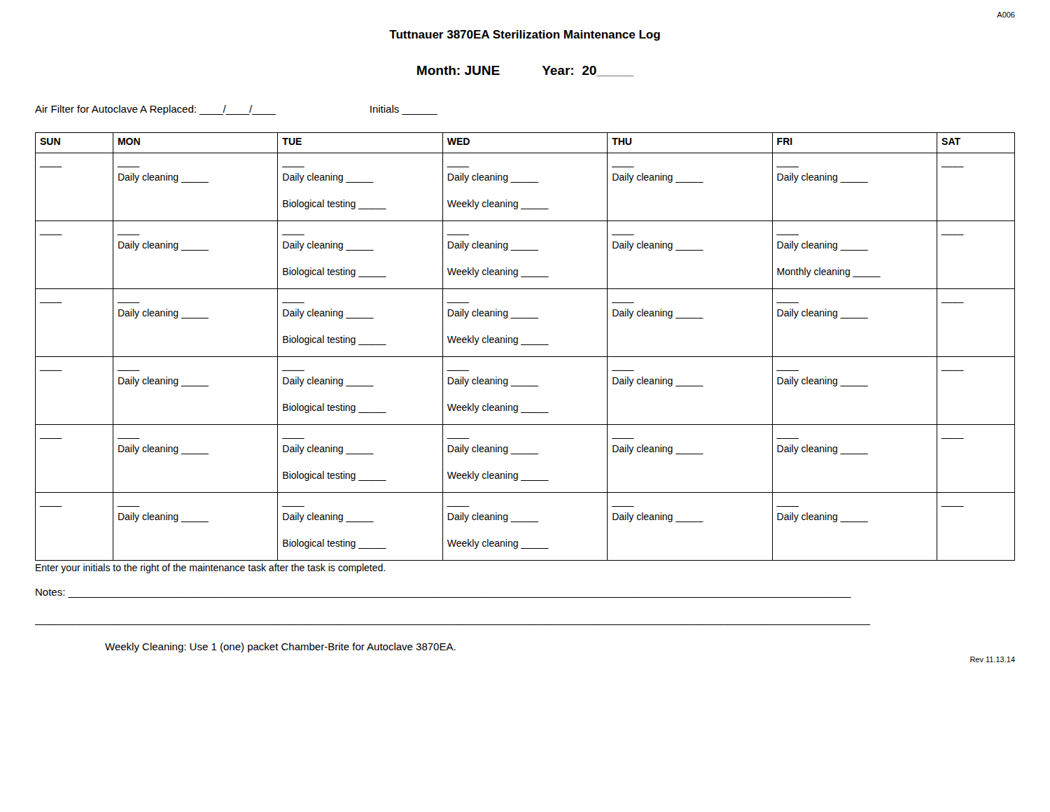A006
Tuttnauer 3870EA Sterilization Maintenance Log
Month: JUNE Year: 20_____
Air Filter for Autoclave A Replaced: ____/____/____ Initials ______
| SUN | MON | TUE | WED | THU | FRI | SAT |
| --- | --- | --- | --- | --- | --- | --- |
| ____ | ____ Daily cleaning _____ | ____ Daily cleaning _____ Biological testing _____ | ____ Daily cleaning _____ Weekly cleaning _____ | ____ Daily cleaning _____ | ____ Daily cleaning _____ | ____ |
| ____ | ____ Daily cleaning _____ | ____ Daily cleaning _____ Biological testing _____ | ____ Daily cleaning _____ Weekly cleaning _____ | ____ Daily cleaning _____ | ____ Daily cleaning _____ Monthly cleaning _____ | ____ |
| ____ | ____ Daily cleaning _____ | ____ Daily cleaning _____ Biological testing _____ | ____ Daily cleaning _____ Weekly cleaning _____ | ____ Daily cleaning _____ | ____ Daily cleaning _____ | ____ |
| ____ | ____ Daily cleaning _____ | ____ Daily cleaning _____ Biological testing _____ | ____ Daily cleaning _____ Weekly cleaning _____ | ____ Daily cleaning _____ | ____ Daily cleaning _____ | ____ |
| ____ | ____ Daily cleaning _____ | ____ Daily cleaning _____ Biological testing _____ | ____ Daily cleaning _____ Weekly cleaning _____ | ____ Daily cleaning _____ | ____ Daily cleaning _____ | ____ |
| ____ | ____ Daily cleaning _____ | ____ Daily cleaning _____ Biological testing _____ | ____ Daily cleaning _____ Weekly cleaning _____ | ____ Daily cleaning _____ | ____ Daily cleaning _____ | ____ |
Enter your initials to the right of the maintenance task after the task is completed.
Notes: ______________________________________________________________________________________________________________________________________
_______________________________________________________________________________________________________________________________________________
Weekly Cleaning: Use 1 (one) packet Chamber-Brite for Autoclave 3870EA.
Rev 11.13.14